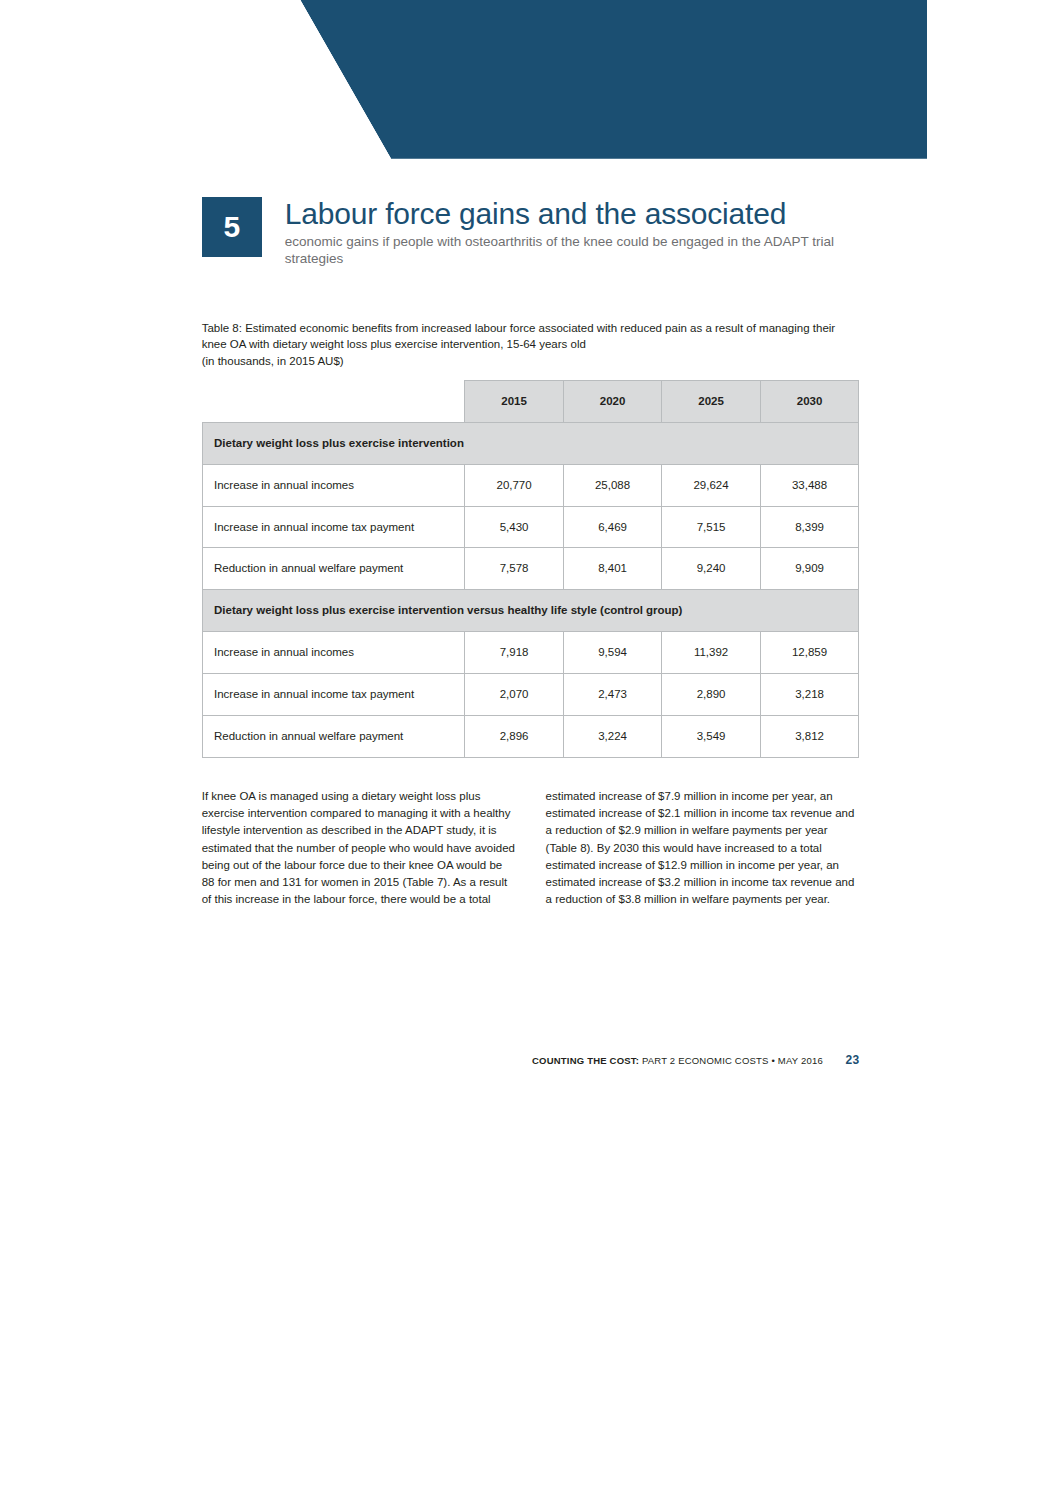5
Labour force gains and the associated
economic gains if people with osteoarthritis of the knee could be engaged in the ADAPT trial strategies
Table 8: Estimated economic benefits from increased labour force associated with reduced pain as a result of managing their knee OA with dietary weight loss plus exercise intervention, 15-64 years old
(in thousands, in 2015 AU$)
| | 2015 | 2020 | 2025 | 2030 |
| --- | --- | --- | --- | --- |
| Dietary weight loss plus exercise intervention |
| Increase in annual incomes | 20,770 | 25,088 | 29,624 | 33,488 |
| Increase in annual income tax payment | 5,430 | 6,469 | 7,515 | 8,399 |
| Reduction in annual welfare payment | 7,578 | 8,401 | 9,240 | 9,909 |
| Dietary weight loss plus exercise intervention versus healthy life style (control group) |
| Increase in annual incomes | 7,918 | 9,594 | 11,392 | 12,859 |
| Increase in annual income tax payment | 2,070 | 2,473 | 2,890 | 3,218 |
| Reduction in annual welfare payment | 2,896 | 3,224 | 3,549 | 3,812 |
If knee OA is managed using a dietary weight loss plus exercise intervention compared to managing it with a healthy lifestyle intervention as described in the ADAPT study, it is estimated that the number of people who would have avoided being out of the labour force due to their knee OA would be 88 for men and 131 for women in 2015 (Table 7). As a result of this increase in the labour force, there would be a total estimated increase of $7.9 million in income per year, an estimated increase of $2.1 million in income tax revenue and a reduction of $2.9 million in welfare payments per year (Table 8). By 2030 this would have increased to a total estimated increase of $12.9 million in income per year, an estimated increase of $3.2 million in income tax revenue and a reduction of $3.8 million in welfare payments per year.
COUNTING THE COST: PART 2 ECONOMIC COSTS • MAY 2016
23